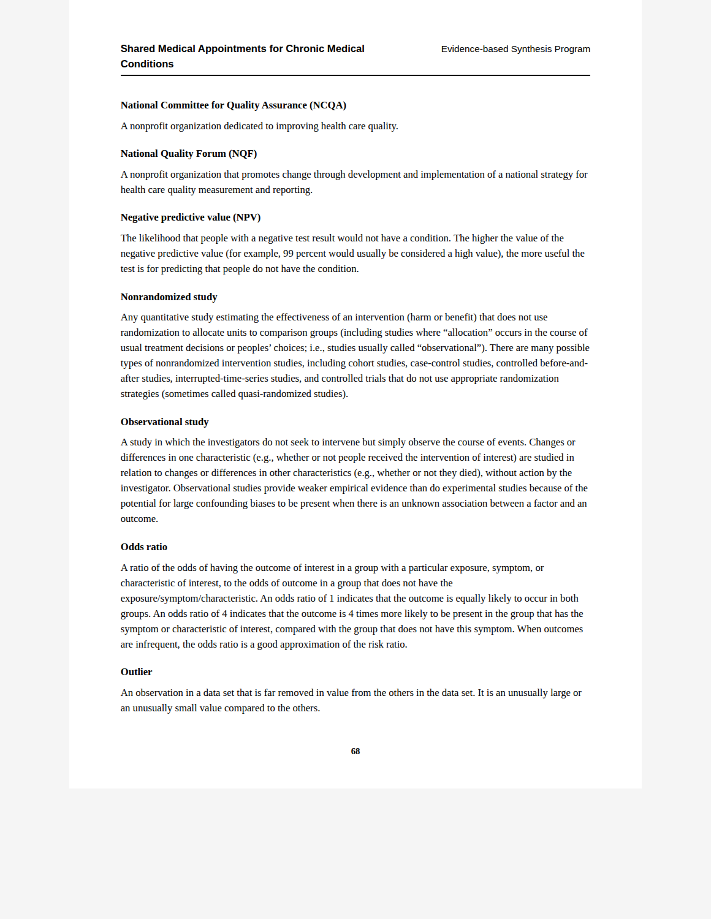Shared Medical Appointments for Chronic Medical Conditions Evidence-based Synthesis Program
National Committee for Quality Assurance (NCQA)
A nonprofit organization dedicated to improving health care quality.
National Quality Forum (NQF)
A nonprofit organization that promotes change through development and implementation of a national strategy for health care quality measurement and reporting.
Negative predictive value (NPV)
The likelihood that people with a negative test result would not have a condition. The higher the value of the negative predictive value (for example, 99 percent would usually be considered a high value), the more useful the test is for predicting that people do not have the condition.
Nonrandomized study
Any quantitative study estimating the effectiveness of an intervention (harm or benefit) that does not use randomization to allocate units to comparison groups (including studies where “allocation” occurs in the course of usual treatment decisions or peoples’ choices; i.e., studies usually called “observational”). There are many possible types of nonrandomized intervention studies, including cohort studies, case-control studies, controlled before-and-after studies, interrupted-time-series studies, and controlled trials that do not use appropriate randomization strategies (sometimes called quasi-randomized studies).
Observational study
A study in which the investigators do not seek to intervene but simply observe the course of events. Changes or differences in one characteristic (e.g., whether or not people received the intervention of interest) are studied in relation to changes or differences in other characteristics (e.g., whether or not they died), without action by the investigator. Observational studies provide weaker empirical evidence than do experimental studies because of the potential for large confounding biases to be present when there is an unknown association between a factor and an outcome.
Odds ratio
A ratio of the odds of having the outcome of interest in a group with a particular exposure, symptom, or characteristic of interest, to the odds of outcome in a group that does not have the exposure/symptom/characteristic. An odds ratio of 1 indicates that the outcome is equally likely to occur in both groups. An odds ratio of 4 indicates that the outcome is 4 times more likely to be present in the group that has the symptom or characteristic of interest, compared with the group that does not have this symptom. When outcomes are infrequent, the odds ratio is a good approximation of the risk ratio.
Outlier
An observation in a data set that is far removed in value from the others in the data set. It is an unusually large or an unusually small value compared to the others.
68